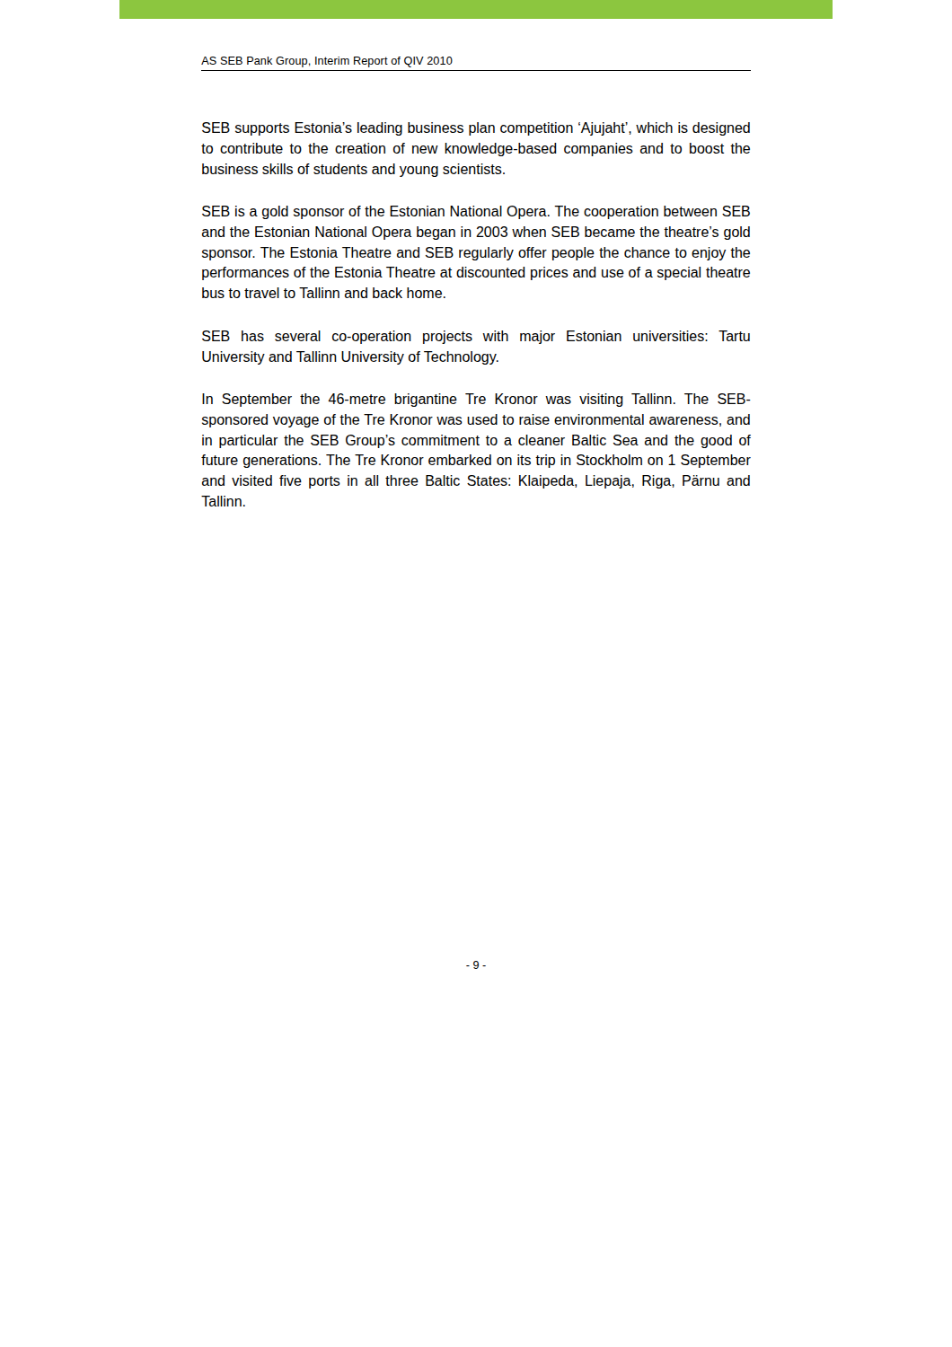AS SEB Pank Group, Interim Report of QIV 2010
SEB supports Estonia’s leading business plan competition ‘Ajujaht’, which is designed to contribute to the creation of new knowledge-based companies and to boost the business skills of students and young scientists.
SEB is a gold sponsor of the Estonian National Opera. The cooperation between SEB and the Estonian National Opera began in 2003 when SEB became the theatre’s gold sponsor. The Estonia Theatre and SEB regularly offer people the chance to enjoy the performances of the Estonia Theatre at discounted prices and use of a special theatre bus to travel to Tallinn and back home.
SEB has several co-operation projects with major Estonian universities: Tartu University and Tallinn University of Technology.
In September the 46-metre brigantine Tre Kronor was visiting Tallinn. The SEB-sponsored voyage of the Tre Kronor was used to raise environmental awareness, and in particular the SEB Group’s commitment to a cleaner Baltic Sea and the good of future generations. The Tre Kronor embarked on its trip in Stockholm on 1 September and visited five ports in all three Baltic States: Klaipeda, Liepaja, Riga, Pärnu and Tallinn.
- 9 -